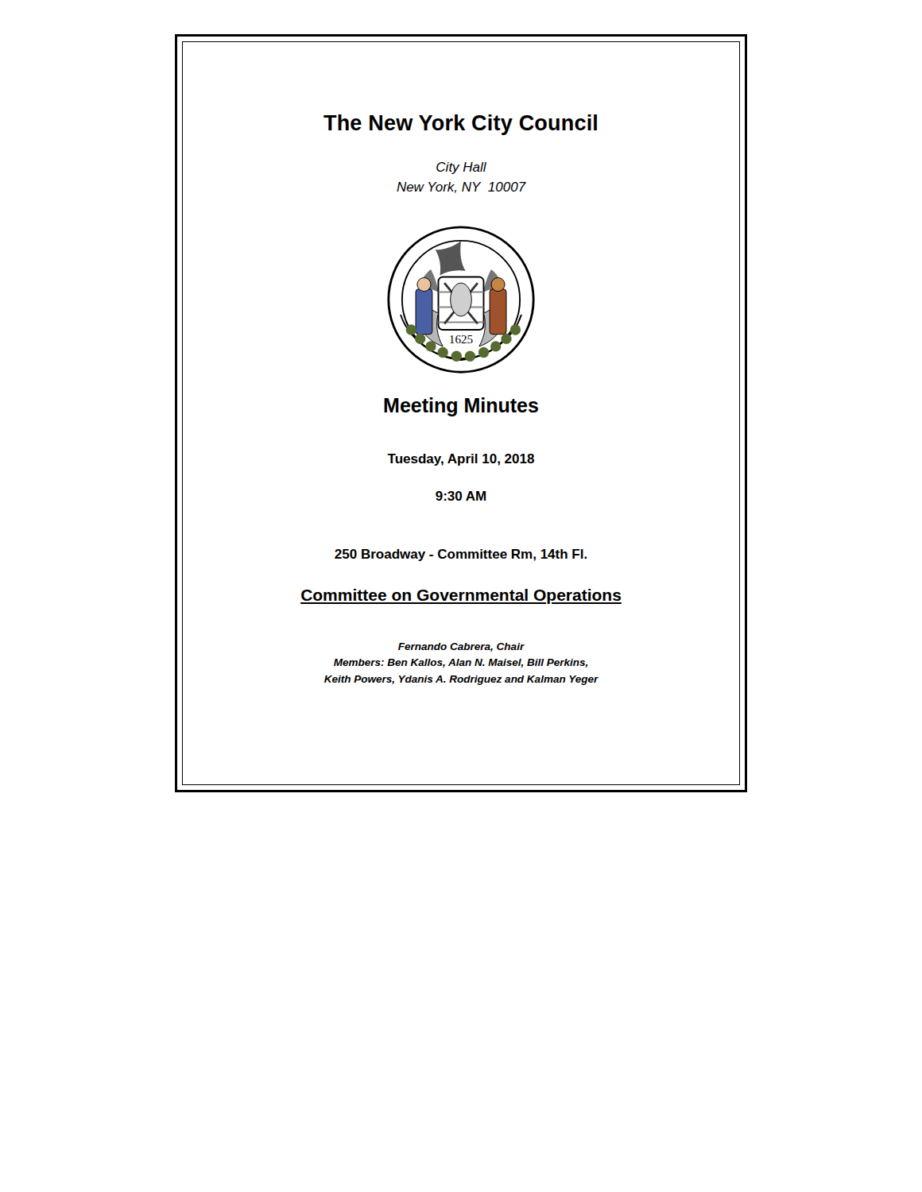The New York City Council
City Hall
New York, NY 10007
Meeting Minutes
Tuesday, April 10, 2018
9:30 AM
250 Broadway - Committee Rm, 14th Fl.
Committee on Governmental Operations
Fernando Cabrera, Chair
Members: Ben Kallos, Alan N. Maisel, Bill Perkins,
Keith Powers, Ydanis A. Rodriguez and Kalman Yeger